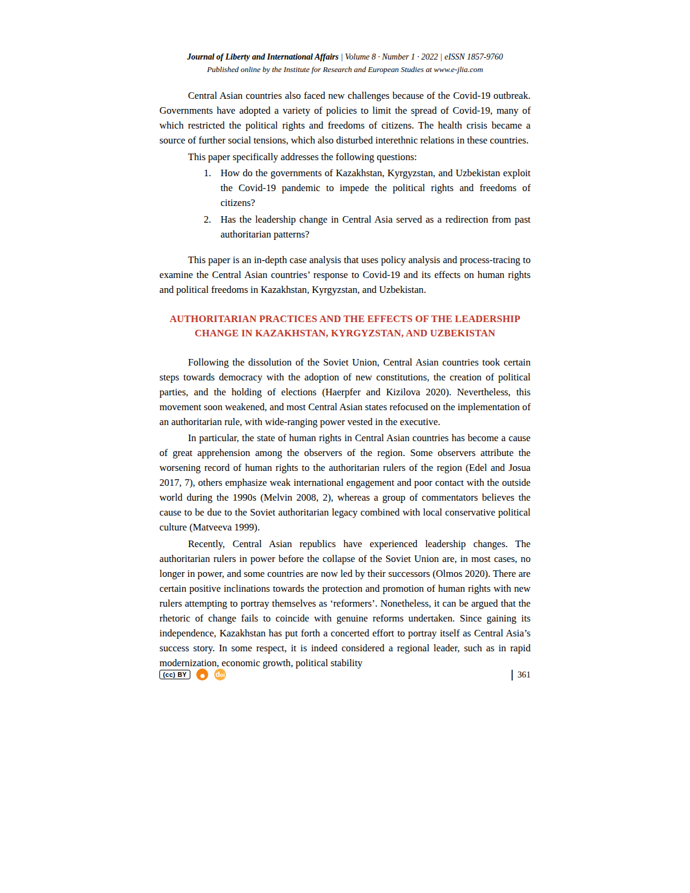Journal of Liberty and International Affairs | Volume 8 · Number 1 · 2022 | eISSN 1857-9760
Published online by the Institute for Research and European Studies at www.e-jlia.com
Central Asian countries also faced new challenges because of the Covid-19 outbreak. Governments have adopted a variety of policies to limit the spread of Covid-19, many of which restricted the political rights and freedoms of citizens. The health crisis became a source of further social tensions, which also disturbed interethnic relations in these countries.
This paper specifically addresses the following questions:
How do the governments of Kazakhstan, Kyrgyzstan, and Uzbekistan exploit the Covid-19 pandemic to impede the political rights and freedoms of citizens?
Has the leadership change in Central Asia served as a redirection from past authoritarian patterns?
This paper is an in-depth case analysis that uses policy analysis and process-tracing to examine the Central Asian countries’ response to Covid-19 and its effects on human rights and political freedoms in Kazakhstan, Kyrgyzstan, and Uzbekistan.
AUTHORITARIAN PRACTICES AND THE EFFECTS OF THE LEADERSHIP CHANGE IN KAZAKHSTAN, KYRGYZSTAN, AND UZBEKISTAN
Following the dissolution of the Soviet Union, Central Asian countries took certain steps towards democracy with the adoption of new constitutions, the creation of political parties, and the holding of elections (Haerpfer and Kizilova 2020). Nevertheless, this movement soon weakened, and most Central Asian states refocused on the implementation of an authoritarian rule, with wide-ranging power vested in the executive.
In particular, the state of human rights in Central Asian countries has become a cause of great apprehension among the observers of the region. Some observers attribute the worsening record of human rights to the authoritarian rulers of the region (Edel and Josua 2017, 7), others emphasize weak international engagement and poor contact with the outside world during the 1990s (Melvin 2008, 2), whereas a group of commentators believes the cause to be due to the Soviet authoritarian legacy combined with local conservative political culture (Matveeva 1999).
Recently, Central Asian republics have experienced leadership changes. The authoritarian rulers in power before the collapse of the Soviet Union are, in most cases, no longer in power, and some countries are now led by their successors (Olmos 2020). There are certain positive inclinations towards the protection and promotion of human rights with new rulers attempting to portray themselves as ‘reformers’. Nonetheless, it can be argued that the rhetoric of change fails to coincide with genuine reforms undertaken. Since gaining its independence, Kazakhstan has put forth a concerted effort to portray itself as Central Asia’s success story. In some respect, it is indeed considered a regional leader, such as in rapid modernization, economic growth, political stability
(cc) BY doi
361